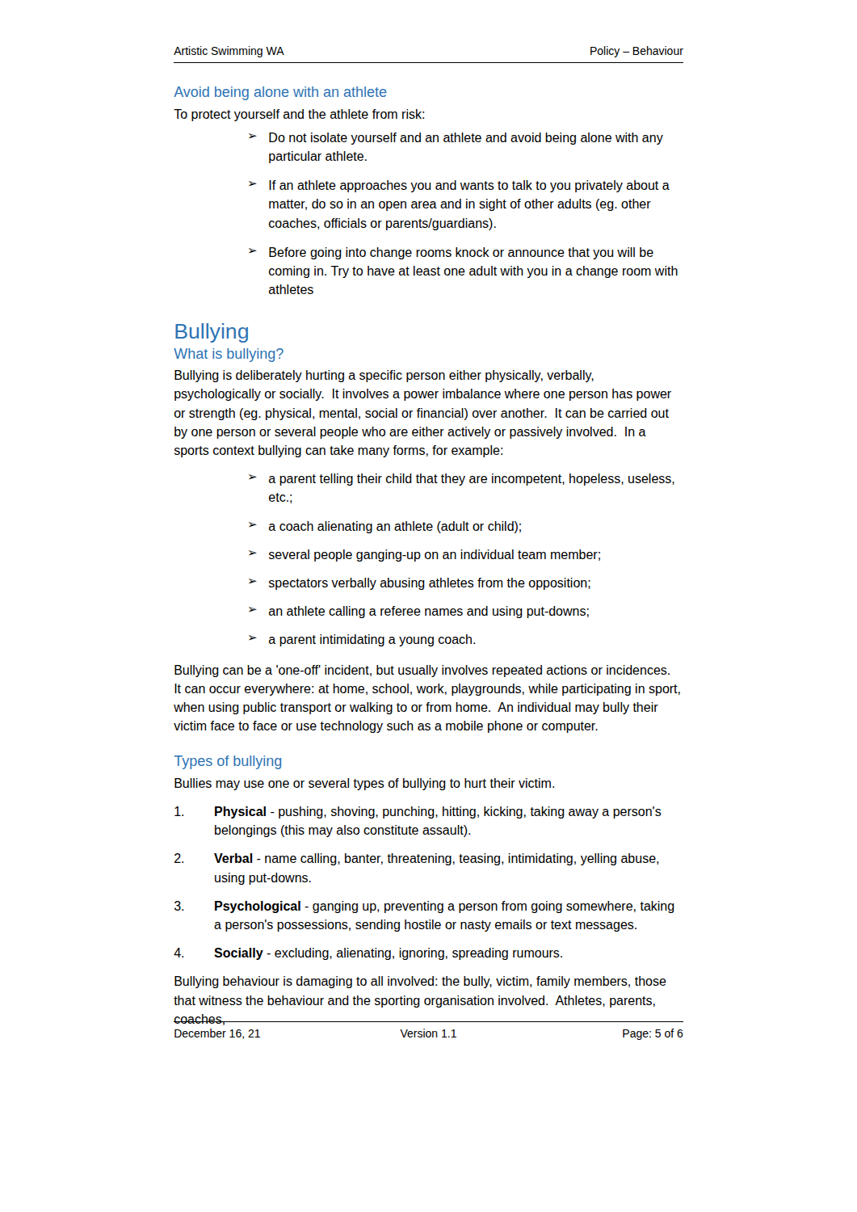Artistic Swimming WA
Policy – Behaviour
Avoid being alone with an athlete
To protect yourself and the athlete from risk:
Do not isolate yourself and an athlete and avoid being alone with any particular athlete.
If an athlete approaches you and wants to talk to you privately about a matter, do so in an open area and in sight of other adults (eg. other coaches, officials or parents/guardians).
Before going into change rooms knock or announce that you will be coming in. Try to have at least one adult with you in a change room with athletes
Bullying
What is bullying?
Bullying is deliberately hurting a specific person either physically, verbally, psychologically or socially. It involves a power imbalance where one person has power or strength (eg. physical, mental, social or financial) over another. It can be carried out by one person or several people who are either actively or passively involved. In a sports context bullying can take many forms, for example:
a parent telling their child that they are incompetent, hopeless, useless, etc.;
a coach alienating an athlete (adult or child);
several people ganging-up on an individual team member;
spectators verbally abusing athletes from the opposition;
an athlete calling a referee names and using put-downs;
a parent intimidating a young coach.
Bullying can be a 'one-off' incident, but usually involves repeated actions or incidences. It can occur everywhere: at home, school, work, playgrounds, while participating in sport, when using public transport or walking to or from home. An individual may bully their victim face to face or use technology such as a mobile phone or computer.
Types of bullying
Bullies may use one or several types of bullying to hurt their victim.
Physical - pushing, shoving, punching, hitting, kicking, taking away a person's belongings (this may also constitute assault).
Verbal - name calling, banter, threatening, teasing, intimidating, yelling abuse, using put-downs.
Psychological - ganging up, preventing a person from going somewhere, taking a person's possessions, sending hostile or nasty emails or text messages.
Socially - excluding, alienating, ignoring, spreading rumours.
Bullying behaviour is damaging to all involved: the bully, victim, family members, those that witness the behaviour and the sporting organisation involved. Athletes, parents, coaches,
December 16, 21
Version 1.1
Page: 5 of 6